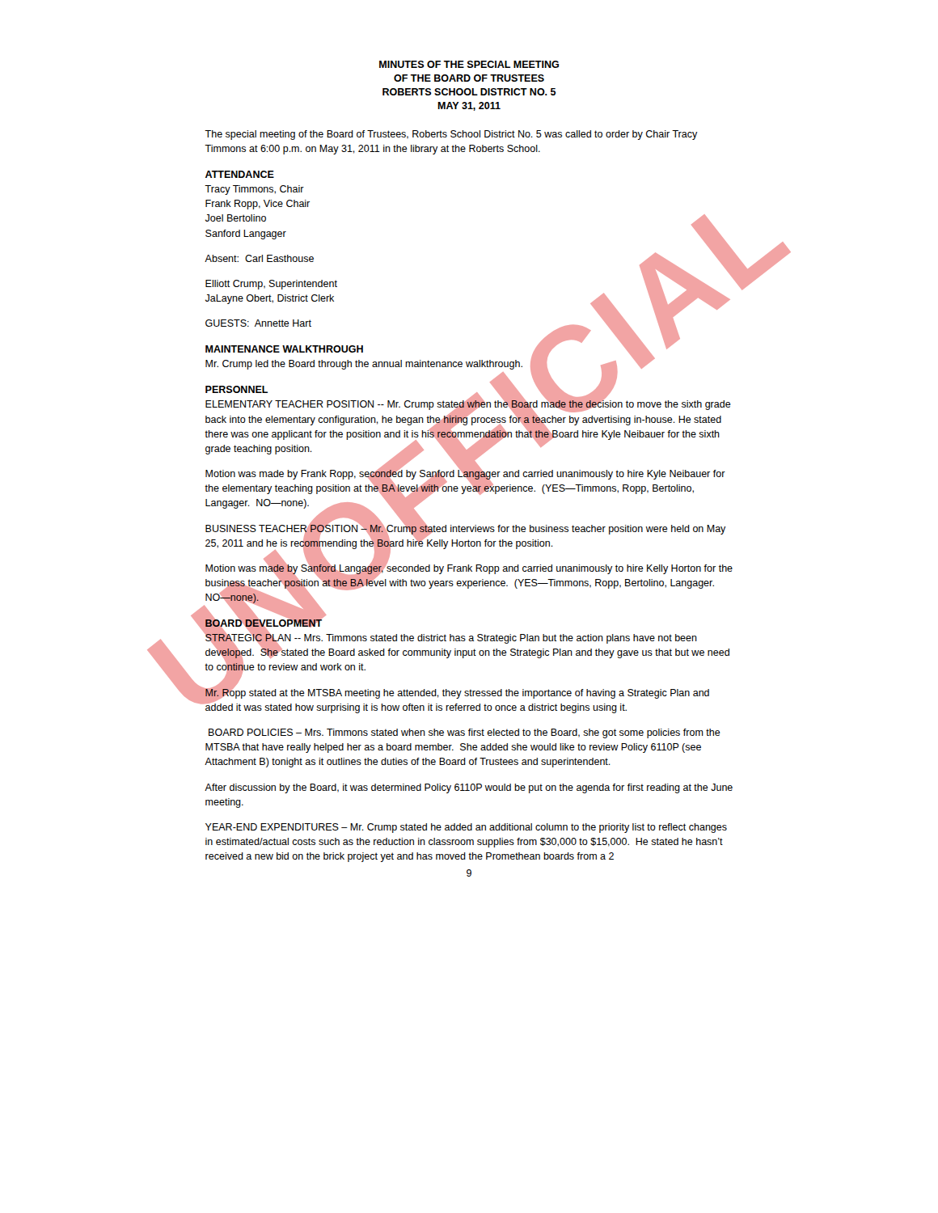UNOFFICIAL
Minutes of the Special Meeting
of the Board of Trustees
Roberts School District No. 5
May 31, 2011
The special meeting of the Board of Trustees, Roberts School District No. 5 was called to order by Chair Tracy Timmons at 6:00 p.m. on May 31, 2011 in the library at the Roberts School.
Attendance
Tracy Timmons, Chair
Frank Ropp, Vice Chair
Joel Bertolino
Sanford Langager
Absent: Carl Easthouse
Elliott Crump, Superintendent
JaLayne Obert, District Clerk
GUESTS: Annette Hart
Maintenance Walkthrough
Mr. Crump led the Board through the annual maintenance walkthrough.
Personnel
ELEMENTARY TEACHER POSITION -- Mr. Crump stated when the Board made the decision to move the sixth grade back into the elementary configuration, he began the hiring process for a teacher by advertising in-house. He stated there was one applicant for the position and it is his recommendation that the Board hire Kyle Neibauer for the sixth grade teaching position.
Motion was made by Frank Ropp, seconded by Sanford Langager and carried unanimously to hire Kyle Neibauer for the elementary teaching position at the BA level with one year experience. (YES—Timmons, Ropp, Bertolino, Langager. NO—none).
BUSINESS TEACHER POSITION – Mr. Crump stated interviews for the business teacher position were held on May 25, 2011 and he is recommending the Board hire Kelly Horton for the position.
Motion was made by Sanford Langager, seconded by Frank Ropp and carried unanimously to hire Kelly Horton for the business teacher position at the BA level with two years experience. (YES—Timmons, Ropp, Bertolino, Langager. NO—none).
Board Development
STRATEGIC PLAN -- Mrs. Timmons stated the district has a Strategic Plan but the action plans have not been developed. She stated the Board asked for community input on the Strategic Plan and they gave us that but we need to continue to review and work on it.
Mr. Ropp stated at the MTSBA meeting he attended, they stressed the importance of having a Strategic Plan and added it was stated how surprising it is how often it is referred to once a district begins using it.
BOARD POLICIES – Mrs. Timmons stated when she was first elected to the Board, she got some policies from the MTSBA that have really helped her as a board member. She added she would like to review Policy 6110P (see Attachment B) tonight as it outlines the duties of the Board of Trustees and superintendent.
After discussion by the Board, it was determined Policy 6110P would be put on the agenda for first reading at the June meeting.
YEAR-END EXPENDITURES – Mr. Crump stated he added an additional column to the priority list to reflect changes in estimated/actual costs such as the reduction in classroom supplies from $30,000 to $15,000. He stated he hasn’t received a new bid on the brick project yet and has moved the Promethean boards from a 2
9